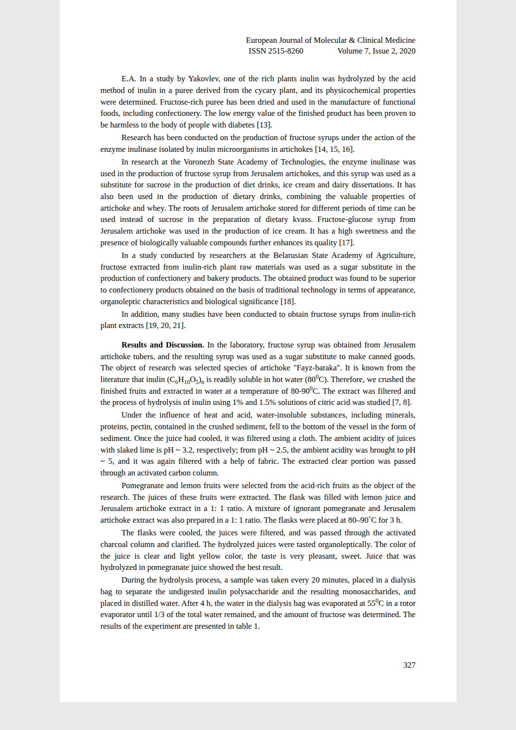European Journal of Molecular & Clinical Medicine ISSN 2515-8260 Volume 7, Issue 2, 2020
E.A. In a study by Yakovlev, one of the rich plants inulin was hydrolyzed by the acid method of inulin in a puree derived from the cycary plant, and its physicochemical properties were determined. Fructose-rich puree has been dried and used in the manufacture of functional foods, including confectionery. The low energy value of the finished product has been proven to be harmless to the body of people with diabetes [13].
Research has been conducted on the production of fructose syrups under the action of the enzyme inulinase isolated by inulin microorganisms in artichokes [14, 15, 16].
In research at the Voronezh State Academy of Technologies, the enzyme inulinase was used in the production of fructose syrup from Jerusalem artichokes, and this syrup was used as a substitute for sucrose in the production of diet drinks, ice cream and dairy dissertations. It has also been used in the production of dietary drinks, combining the valuable properties of artichoke and whey. The roots of Jerusalem artichoke stored for different periods of time can be used instead of sucrose in the preparation of dietary kvass. Fructose-glucose syrup from Jerusalem artichoke was used in the production of ice cream. It has a high sweetness and the presence of biologically valuable compounds further enhances its quality [17].
In a study conducted by researchers at the Belarusian State Academy of Agriculture, fructose extracted from inulin-rich plant raw materials was used as a sugar substitute in the production of confectionery and bakery products. The obtained product was found to be superior to confectionery products obtained on the basis of traditional technology in terms of appearance, organoleptic characteristics and biological significance [18].
In addition, many studies have been conducted to obtain fructose syrups from inulin-rich plant extracts [19, 20, 21].
Results and Discussion. In the laboratory, fructose syrup was obtained from Jerusalem artichoke tubers, and the resulting syrup was used as a sugar substitute to make canned goods. The object of research was selected species of artichoke "Fayz-baraka". It is known from the literature that inulin (C6H10O5)n is readily soluble in hot water (800C). Therefore, we crushed the finished fruits and extracted in water at a temperature of 80-900C. The extract was filtered and the process of hydrolysis of inulin using 1% and 1.5% solutions of citric acid was studied [7, 8].
Under the influence of heat and acid, water-insoluble substances, including minerals, proteins, pectin, contained in the crushed sediment, fell to the bottom of the vessel in the form of sediment. Once the juice had cooled, it was filtered using a cloth. The ambient acidity of juices with slaked lime is pH ~ 3.2, respectively; from pH ~ 2.5, the ambient acidity was brought to pH ~ 5, and it was again filtered with a help of fabric. The extracted clear portion was passed through an activated carbon column.
Pomegranate and lemon fruits were selected from the acid-rich fruits as the object of the research. The juices of these fruits were extracted. The flask was filled with lemon juice and Jerusalem artichoke extract in a 1: 1 ratio. A mixture of ignorant pomegranate and Jerusalem artichoke extract was also prepared in a 1: 1 ratio. The flasks were placed at 80–90˚C for 3 h.
The flasks were cooled, the juices were filtered, and was passed through the activated charcoal column and clarified. The hydrolyzed juices were tasted organoleptically. The color of the juice is clear and light yellow color, the taste is very pleasant, sweet. Juice that was hydrolyzed in pomegranate juice showed the best result.
During the hydrolysis process, a sample was taken every 20 minutes, placed in a dialysis bag to separate the undigested inulin polysaccharide and the resulting monosaccharides, and placed in distilled water. After 4 h, the water in the dialysis bag was evaporated at 550C in a rotor evaporator until 1/3 of the total water remained, and the amount of fructose was determined. The results of the experiment are presented in table 1.
327